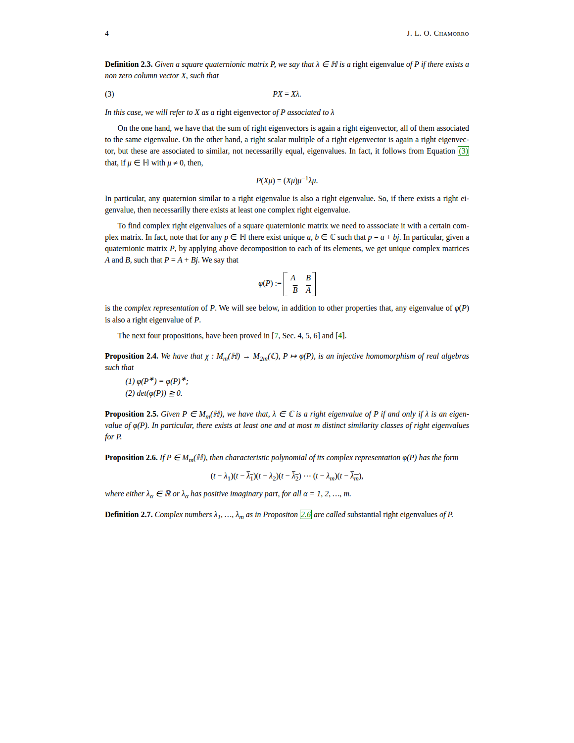4 J. L. O. Chamorro
Definition 2.3. Given a square quaternionic matrix P, we say that λ ∈ ℍ is a right eigenvalue of P if there exists a non zero column vector X, such that
(3) PX = Xλ.
In this case, we will refer to X as a right eigenvector of P associated to λ
On the one hand, we have that the sum of right eigenvectors is again a right eigenvector, all of them associated to the same eigenvalue. On the other hand, a right scalar multiple of a right eigenvector is again a right eigenvector, but these are associated to similar, not necessarilly equal, eigenvalues. In fact, it follows from Equation (3) that, if μ ∈ ℍ with μ ≠ 0, then,
P(Xμ) = (Xμ)μ−1λμ.
In particular, any quaternion similar to a right eigenvalue is also a right eigenvalue. So, if there exists a right eigenvalue, then necessarilly there exists at least one complex right eigenvalue.
To find complex right eigenvalues of a square quaternionic matrix we need to asssociate it with a certain complex matrix. In fact, note that for any p ∈ ℍ there exist unique a, b ∈ ℂ such that p = a + bj. In particular, given a quaternionic matrix P, by applying above decomposition to each of its elements, we get unique complex matrices A and B, such that P = A + Bj. We say that
φ(P) := AB −B A
is the complex representation of P. We will see below, in addition to other properties that, any eigenvalue of φ(P) is also a right eigenvalue of P.
The next four propositions, have been proved in [7, Sec. 4, 5, 6] and [4].
Proposition 2.4. We have that χ : Mm(ℍ) → M2m(ℂ), P ↦ φ(P), is an injective homomorphism of real algebras such that
(1) φ(P∗) = φ(P)∗;
(2) det(φ(P)) ≧ 0.
Proposition 2.5. Given P ∈ Mm(ℍ), we have that, λ ∈ ℂ is a right eigenvalue of P if and only if λ is an eigenvalue of φ(P). In particular, there exists at least one and at most m distinct similarity classes of right eigenvalues for P.
Proposition 2.6. If P ∈ Mm(ℍ), then characteristic polynomial of its complex representation φ(P) has the form
(t − λ1)(t − λ1)(t − λ2)(t − λ2) ⋯ (t − λm)(t − λm),
where either λα ∈ ℝ or λα has positive imaginary part, for all α = 1, 2, …, m.
Definition 2.7. Complex numbers λ1, …, λm as in Propositon 2.6 are called substantial right eigenvalues of P.